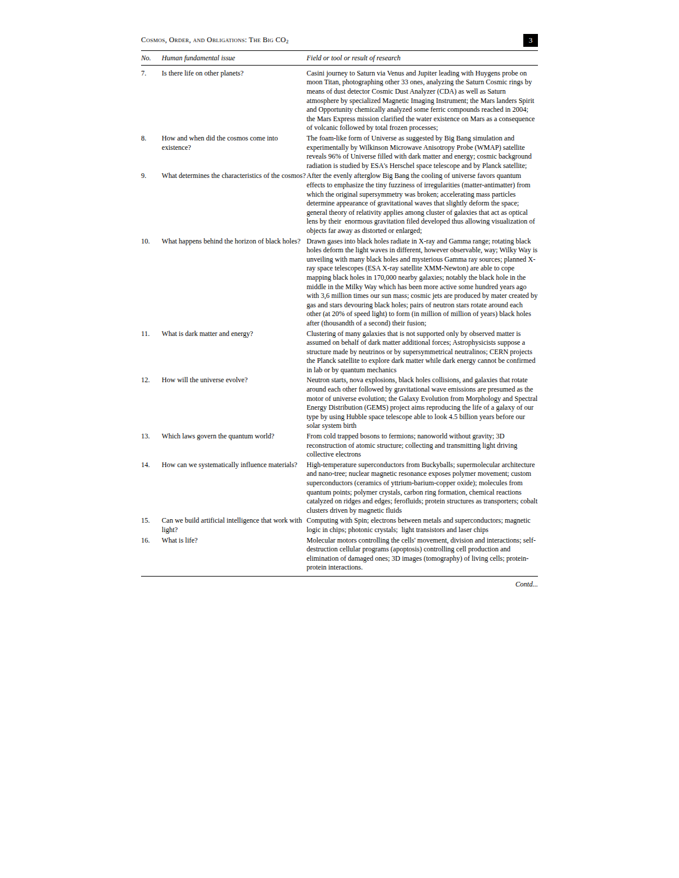Cosmos, Order, and Obligations: The Big CO2
3
| No. | Human fundamental issue | Field or tool or result of research |
| --- | --- | --- |
| 7. | Is there life on other planets? | Casini journey to Saturn via Venus and Jupiter leading with Huygens probe on moon Titan, photographing other 33 ones, analyzing the Saturn Cosmic rings by means of dust detector Cosmic Dust Analyzer (CDA) as well as Saturn atmosphere by specialized Magnetic Imaging Instrument; the Mars landers Spirit and Opportunity chemically analyzed some ferric compounds reached in 2004; the Mars Express mission clarified the water existence on Mars as a consequence of volcanic followed by total frozen processes; |
| 8. | How and when did the cosmos come into existence? | The foam-like form of Universe as suggested by Big Bang simulation and experimentally by Wilkinson Microwave Anisotropy Probe (WMAP) satellite reveals 96% of Universe filled with dark matter and energy; cosmic background radiation is studied by ESA's Herschel space telescope and by Planck satellite; |
| 9. | What determines the characteristics of the cosmos? | After the evenly afterglow Big Bang the cooling of universe favors quantum effects to emphasize the tiny fuzziness of irregularities (matter-antimatter) from which the original supersymmetry was broken; accelerating mass particles determine appearance of gravitational waves that slightly deform the space; general theory of relativity applies among cluster of galaxies that act as optical lens by their enormous gravitation filed developed thus allowing visualization of objects far away as distorted or enlarged; |
| 10. | What happens behind the horizon of black holes? | Drawn gases into black holes radiate in X-ray and Gamma range; rotating black holes deform the light waves in different, however observable, way; Wilky Way is unveiling with many black holes and mysterious Gamma ray sources; planned X-ray space telescopes (ESA X-ray satellite XMM-Newton) are able to cope mapping black holes in 170,000 nearby galaxies; notably the black hole in the middle in the Milky Way which has been more active some hundred years ago with 3,6 million times our sun mass; cosmic jets are produced by mater created by gas and stars devouring black holes; pairs of neutron stars rotate around each other (at 20% of speed light) to form (in million of million of years) black holes after (thousandth of a second) their fusion; |
| 11. | What is dark matter and energy? | Clustering of many galaxies that is not supported only by observed matter is assumed on behalf of dark matter additional forces; Astrophysicists suppose a structure made by neutrinos or by supersymmetrical neutralinos; CERN projects the Planck satellite to explore dark matter while dark energy cannot be confirmed in lab or by quantum mechanics |
| 12. | How will the universe evolve? | Neutron starts, nova explosions, black holes collisions, and galaxies that rotate around each other followed by gravitational wave emissions are presumed as the motor of universe evolution; the Galaxy Evolution from Morphology and Spectral Energy Distribution (GEMS) project aims reproducing the life of a galaxy of our type by using Hubble space telescope able to look 4.5 billion years before our solar system birth |
| 13. | Which laws govern the quantum world? | From cold trapped bosons to fermions; nanoworld without gravity; 3D reconstruction of atomic structure; collecting and transmitting light driving collective electrons |
| 14. | How can we systematically influence materials? | High-temperature superconductors from Buckyballs; supermolecular architecture and nano-tree; nuclear magnetic resonance exposes polymer movement; custom superconductors (ceramics of yttrium-barium-copper oxide); molecules from quantum points; polymer crystals, carbon ring formation, chemical reactions catalyzed on ridges and edges; ferofluids; protein structures as transporters; cobalt clusters driven by magnetic fluids |
| 15. | Can we build artificial intelligence that work with light? | Computing with Spin; electrons between metals and superconductors; magnetic logic in chips; photonic crystals; light transistors and laser chips |
| 16. | What is life? | Molecular motors controlling the cells' movement, division and interactions; self-destruction cellular programs (apoptosis) controlling cell production and elimination of damaged ones; 3D images (tomography) of living cells; protein-protein interactions. |
Contd...